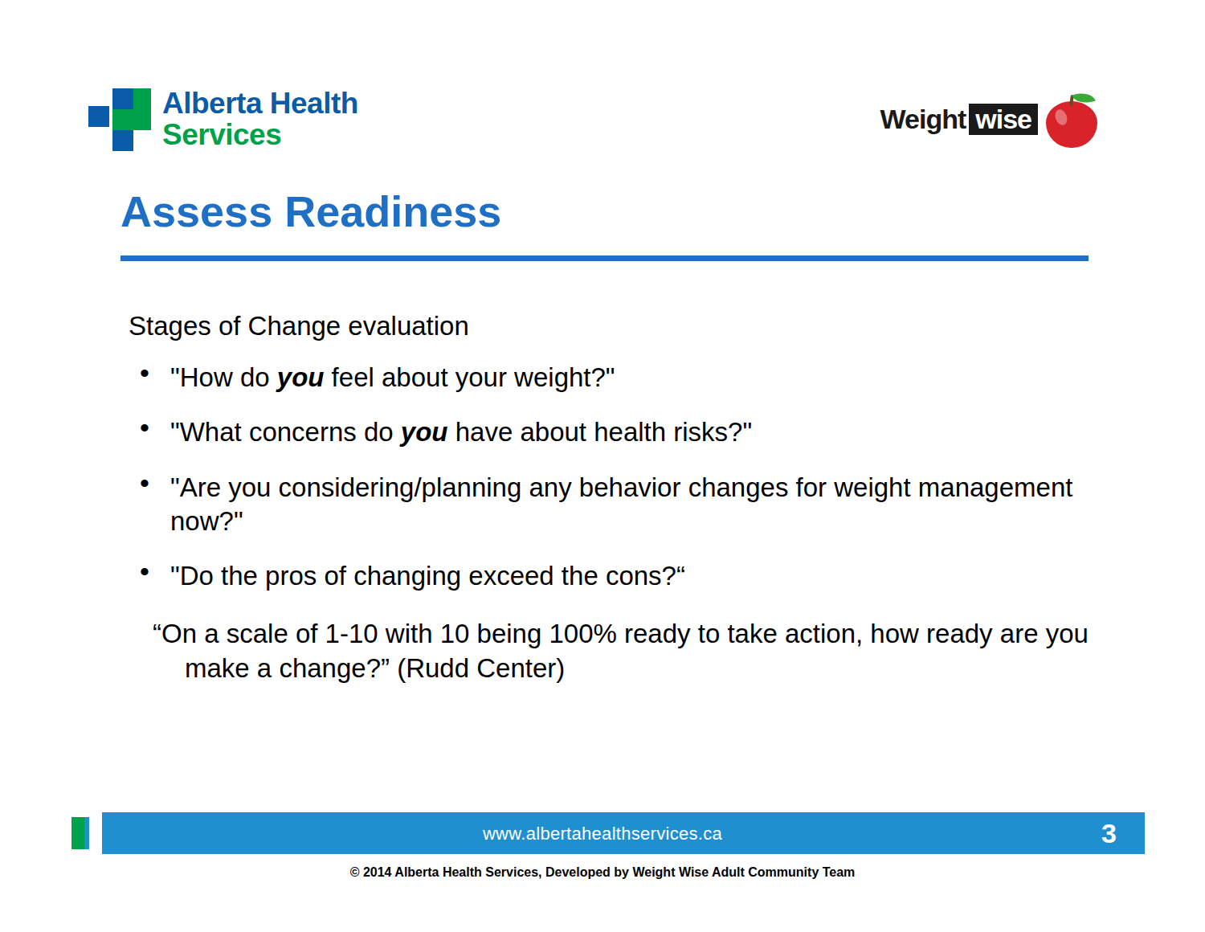Alberta Health
Services
Weight wise
Assess Readiness
Stages of Change evaluation
"How do you feel about your weight?"
"What concerns do you have about health risks?"
"Are you considering/planning any behavior changes for weight management now?"
"Do the pros of changing exceed the cons?“
“On a scale of 1-10 with 10 being 100% ready to take action, how ready are you make a change?” (Rudd Center)
www.albertahealthservices.ca
3
© 2014 Alberta Health Services, Developed by Weight Wise Adult Community Team